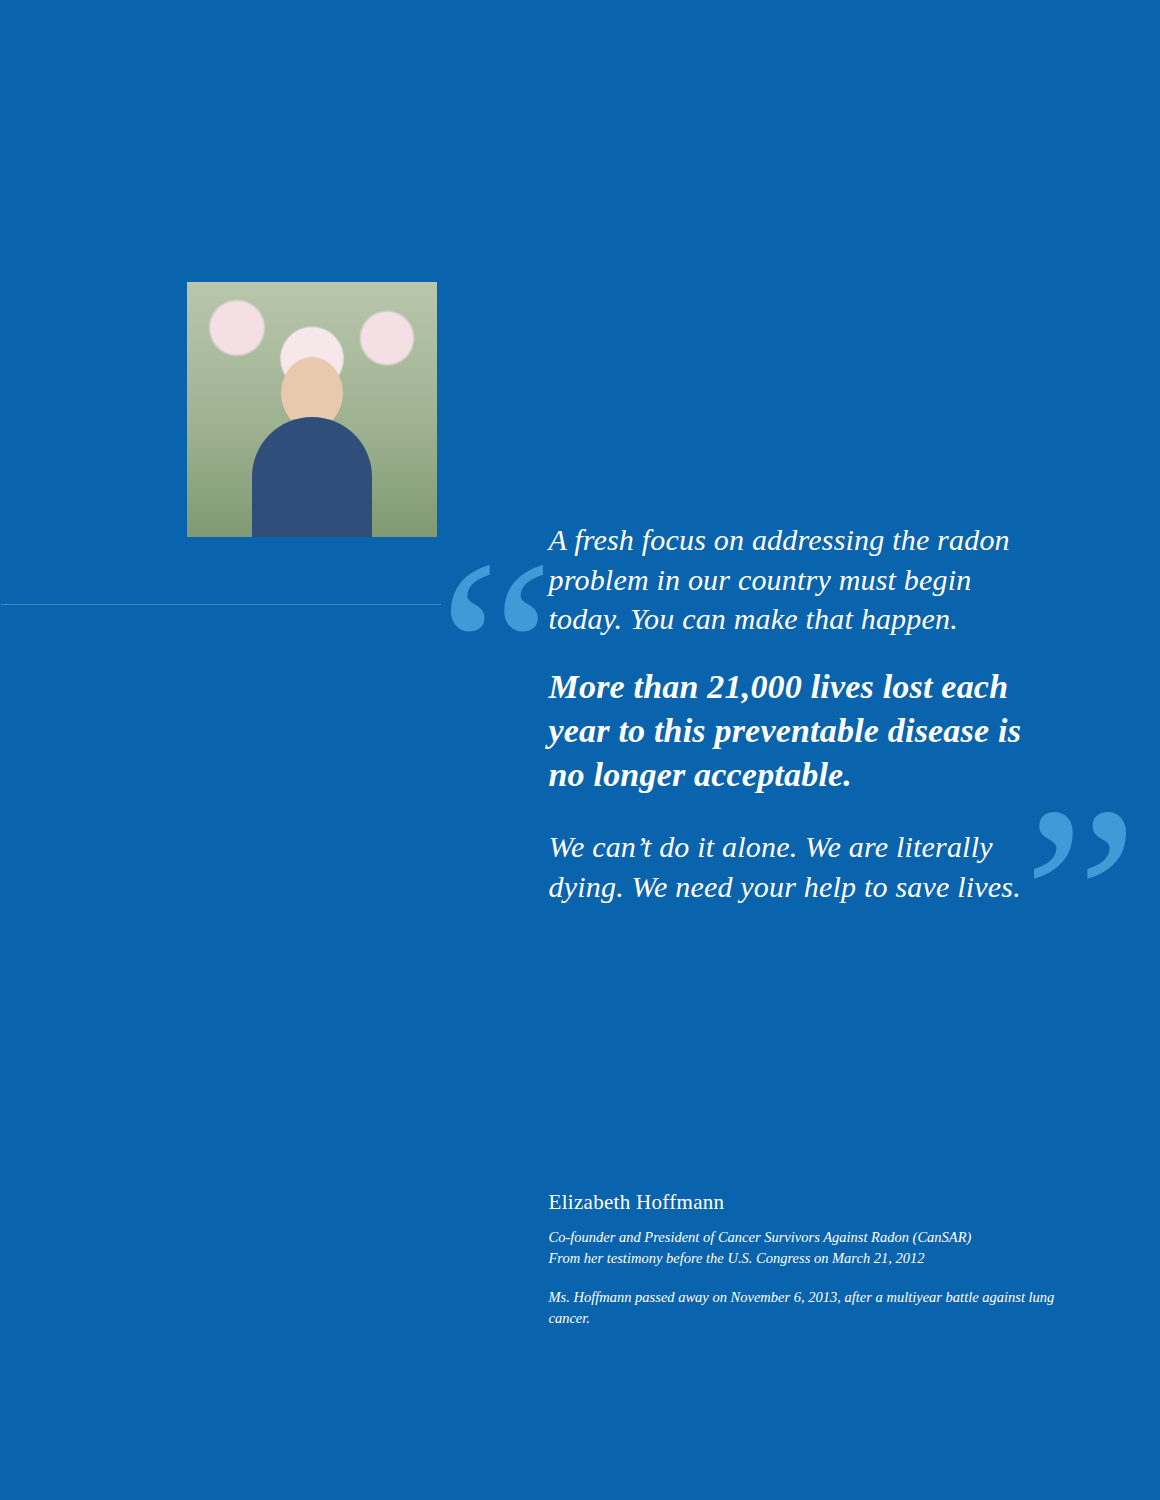“ ”
A fresh focus on addressing the radon problem in our country must begin today. You can make that happen.
More than 21,000 lives lost each year to this preventable disease is no longer acceptable.
We can’t do it alone. We are literally dying. We need your help to save lives.
Elizabeth Hoffmann
Co-founder and President of Cancer Survivors Against Radon (CanSAR)
From her testimony before the U.S. Congress on March 21, 2012
Ms. Hoffmann passed away on November 6, 2013, after a multiyear battle against lung cancer.